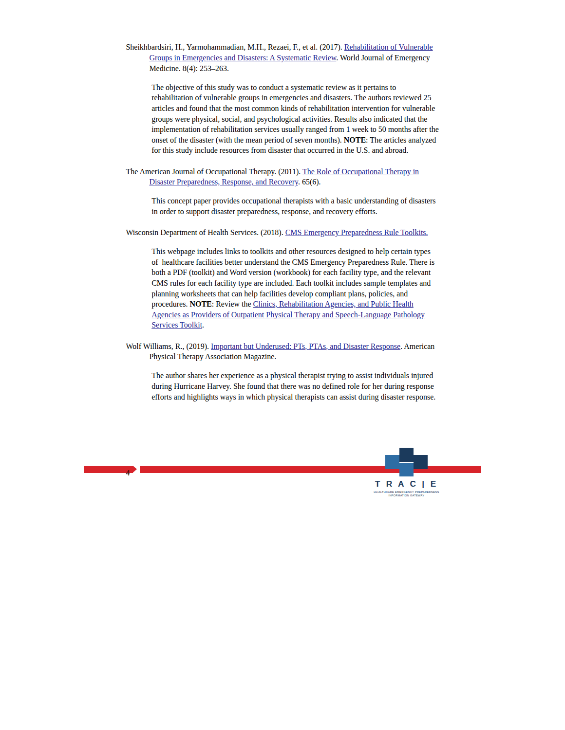Sheikhbardsiri, H., Yarmohammadian, M.H., Rezaei, F., et al. (2017). Rehabilitation of Vulnerable Groups in Emergencies and Disasters: A Systematic Review. World Journal of Emergency Medicine. 8(4): 253–263.
The objective of this study was to conduct a systematic review as it pertains to rehabilitation of vulnerable groups in emergencies and disasters. The authors reviewed 25 articles and found that the most common kinds of rehabilitation intervention for vulnerable groups were physical, social, and psychological activities. Results also indicated that the implementation of rehabilitation services usually ranged from 1 week to 50 months after the onset of the disaster (with the mean period of seven months). NOTE: The articles analyzed for this study include resources from disaster that occurred in the U.S. and abroad.
The American Journal of Occupational Therapy. (2011). The Role of Occupational Therapy in Disaster Preparedness, Response, and Recovery. 65(6).
This concept paper provides occupational therapists with a basic understanding of disasters in order to support disaster preparedness, response, and recovery efforts.
Wisconsin Department of Health Services. (2018). CMS Emergency Preparedness Rule Toolkits.
This webpage includes links to toolkits and other resources designed to help certain types of healthcare facilities better understand the CMS Emergency Preparedness Rule. There is both a PDF (toolkit) and Word version (workbook) for each facility type, and the relevant CMS rules for each facility type are included. Each toolkit includes sample templates and planning worksheets that can help facilities develop compliant plans, policies, and procedures. NOTE: Review the Clinics, Rehabilitation Agencies, and Public Health Agencies as Providers of Outpatient Physical Therapy and Speech-Language Pathology Services Toolkit.
Wolf Williams, R., (2019). Important but Underused: PTs, PTAs, and Disaster Response. American Physical Therapy Association Magazine.
The author shares her experience as a physical therapist trying to assist individuals injured during Hurricane Harvey. She found that there was no defined role for her during response efforts and highlights ways in which physical therapists can assist during disaster response.
T R A C | E
HLIALTHCARE EMERGENCY PREPAREDNESS
INFORMATION GATEWAY
4